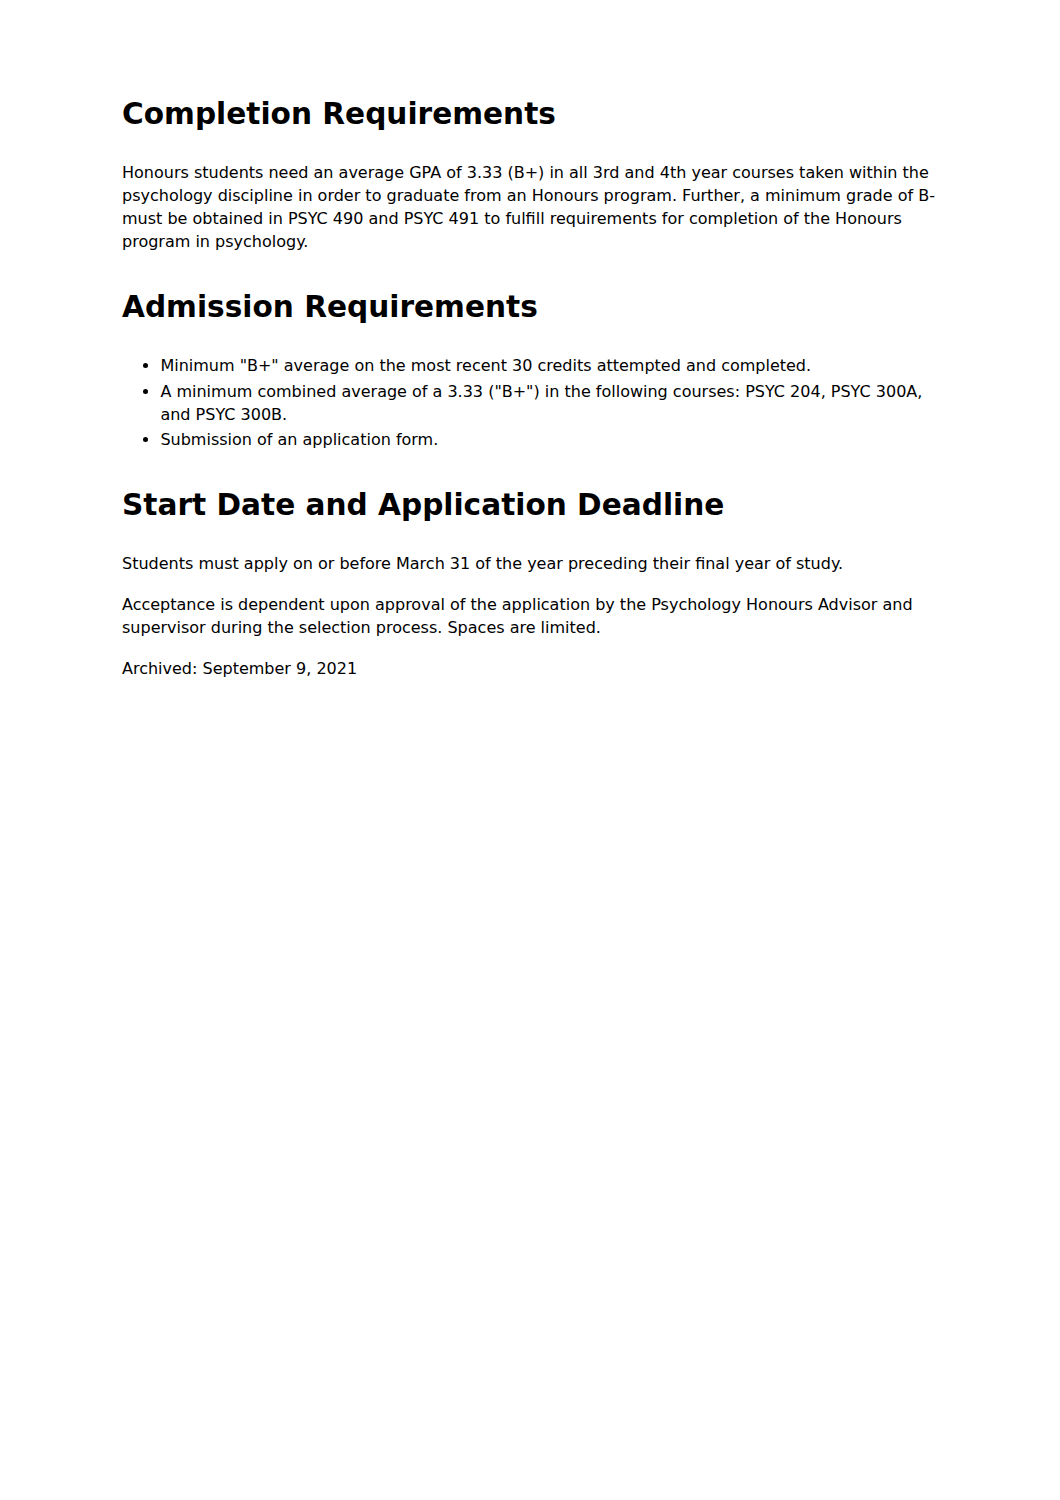Completion Requirements
Honours students need an average GPA of 3.33 (B+) in all 3rd and 4th year courses taken within the psychology discipline in order to graduate from an Honours program. Further, a minimum grade of B- must be obtained in PSYC 490 and PSYC 491 to fulfill requirements for completion of the Honours program in psychology.
Admission Requirements
Minimum "B+" average on the most recent 30 credits attempted and completed.
A minimum combined average of a 3.33 ("B+") in the following courses: PSYC 204, PSYC 300A, and PSYC 300B.
Submission of an application form.
Start Date and Application Deadline
Students must apply on or before March 31 of the year preceding their final year of study.
Acceptance is dependent upon approval of the application by the Psychology Honours Advisor and supervisor during the selection process. Spaces are limited.
Archived: September 9, 2021